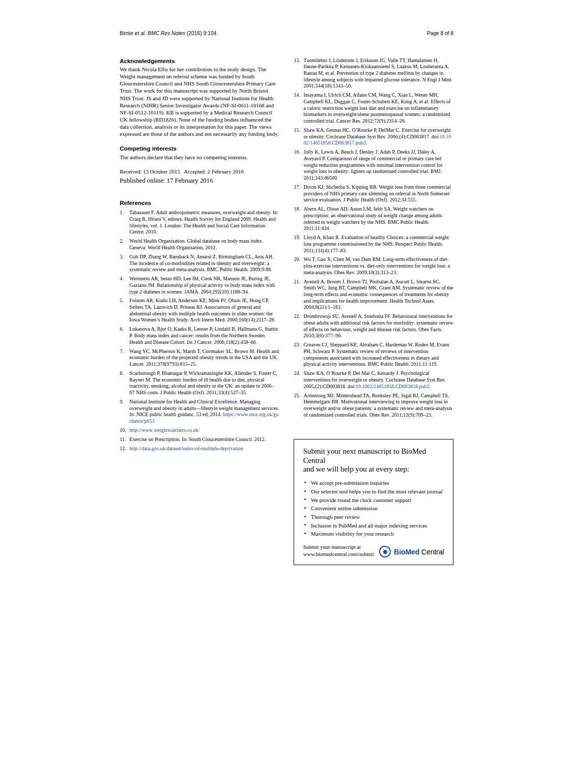Birnie et al. BMC Res Notes (2016) 9:104
Page 8 of 8
Acknowledgements
We thank Nicola Ellis for her contribution to the study design. The Weight management on referral scheme was funded by South Gloucestershire Council and NHS South Gloucestershire Primary Care Trust. The work for this manuscript was supported by North Bristol NHS Trust. JS and JD were supported by National Institute for Health Research (NIHR) Senior Investigator Awards (NF-SI-0611-10168 and NF-SI-0512-10119). KB is supported by a Medical Research Council UK fellowship (RD1826). None of the funding bodies influenced the data collection, analysis or its interpretation for this paper. The views expressed are those of the authors and not necessarily any funding body.
Competing interests
The authors declare that they have no competing interests.
Received: 13 October 2015 Accepted: 2 February 2016
Published online: 17 February 2016
References
Tabassum F. Adult anthropometric measures, overweight and obesity. In: Craig R, Hirani V, editors. Health Survey for England 2009. Health and lifestyles, vol. 1. London: The Health and Social Care Information Centre; 2010.
World Health Organisation. Global database on body mass index. Geneva: World Health Organisation, 2012.
Guh DP, Zhang W, Bansback N, Amarsi Z, Birmingham CL, Anis AH. The incidence of co-morbidities related to obesity and overweight: a systematic review and meta-analysis. BMC Public Health. 2009;9:88.
Weinstein AR, Sesso HD, Lee IM, Cook NR, Manson JE, Buring JE, Gaziano JM. Relationship of physical activity vs body mass index with type 2 diabetes in women. JAMA. 2004;292(10):1188–94.
Folsom AR, Kushi LH, Anderson KE, Mink PJ, Olson JE, Hong CP, Sellers TA, Lazovich D, Prineas RJ. Associations of general and abdominal obesity with multiple health outcomes in older women: the Iowa Women’s Health Study. Arch Intern Med. 2000;160(14):2117–28.
Lukanova A, Bjor O, Kaaks R, Lenner P, Lindahl B, Hallmans G, Stattin P. Body mass index and cancer: results from the Northern Sweden Health and Disease Cohort. Int J Cancer. 2006;118(2):458–66.
Wang YC, McPherson K, Marsh T, Gortmaker SL, Brown M. Health and economic burden of the projected obesity trends in the USA and the UK. Lancet. 2011;378(9793):815–25.
Scarborough P, Bhatnagar P, Wickramasinghe KK, Allender S, Foster C, Rayner M. The economic burden of ill health due to diet, physical inactivity, smoking, alcohol and obesity in the UK: an update to 2006–07 NHS costs. J Public Health (Oxf). 2011;33(4):527–35.
National Institute for Health and Clinical Excellence. Managing overweight and obesity in adults—lifestyle weight management services. In: NICE public health guidanc. 53 ed; 2014. https://www.nice.org.uk/guidance/ph53
http://www.weightwatchers.co.uk/
Exercise on Prescription. In: South Gloucestershire Council. 2012.
http://data.gov.uk/dataset/index-of-multiple-deprivation
Tuomilehto J, Lindstrom J, Eriksson JG, Valle TT, Hamalainen H, Ilanne-Parikka P, Keinanen-Kiukaanniemi S, Laakso M, Louheranta A, Rastas M, et al. Prevention of type 2 diabetes mellitus by changes in lifestyle among subjects with impaired glucose tolerance. N Engl J Med. 2001;344(18):1343–50.
Imayama I, Ulrich CM, Alfano CM, Wang C, Xiao L, Wener MH, Campbell KL, Duggan C, Foster-Schubert KE, Kong A, et al. Effects of a caloric restriction weight loss diet and exercise on inflammatory biomarkers in overweight/obese postmenopausal women: a randomized controlled trial. Cancer Res. 2012;72(9):2314–26.
Shaw KA, Gennat HC, O’Rourke P, DelMar C. Exercise for overweight or obesity. Cochrane Database Syst Rev. 2006;(4):CD003817. doi:10.1002/14651858.CD003817.pub3.
Jolly K, Lewis A, Beach J, Denley J, Adab P, Deeks JJ, Daley A, Aveyard P. Comparison of range of commercial or primary care led weight reduction programmes with minimal intervention control for weight loss in obesity: lighten up randomised controlled trial. BMJ. 2011;343:d6500.
Dixon KJ, Shcherba S, Kipping RR. Weight loss from three commercial providers of NHS primary care slimming on referral in North Somerset: service evaluation. J Public Health (Oxf). 2012;34:555.
Ahern AL, Olson AD, Aston LM, Jebb SA. Weight watchers on prescription: an observational study of weight change among adults referred to weight watchers by the NHS. BMC Public Health. 2011;11:434.
Lloyd A, Khan R. Evaluation of healthy Choices: a commercial weight loss programme commissioned by the NHS. Perspect Public Health. 2011;131(4):177–83.
Wu T, Gao X, Chen M, van Dam RM. Long-term effectiveness of diet-plus-exercise interventions vs. diet-only interventions for weight loss: a meta-analysis. Obes Rev. 2009;10(3):313–23.
Avenell A, Broom J, Brown TJ, Poobalan A, Aucott L, Stearns SC, Smith WC, Jung RT, Campbell MK, Grant AM. Systematic review of the long-term effects and economic consequences of treatments for obesity and implications for health improvement. Health Technol Asses. 2004;8(21):1–182.
Drombrowsji SU, Avenell A, Sniehotta FF. Behavioural interventions for obese adults with additional risk factors for morbidity: systematic review of effects on behaviour, weight and disease risk factors. Obes Facts. 2010;3(6):377–96.
Greaves CJ, Sheppard KE, Abraham C, Hardeman W, Roden M, Evans PH, Schwarz P. Systematic review of reviews of intervention components associated with increased effectiveness in dietary and physical activity interventions. BMC Public Health. 2011;11:119.
Shaw KA, O’Rourke P, Del Mar C, Kenardy J. Psychological interventions for overweight or obesity. Cochrane Database Syst Rev. 2005;(2):CD003818. doi:10.1002/14651858.CD003818.pub2.
Armstrong MJ, Mottershead TA, Ronksley PE, Sigal RJ, Campbell TS, Hemmelgarn BR. Motivational interviewing to improve weight loss in overweight and/or obese patients: a systematic review and meta-analysis of randomized controlled trials. Obes Rev. 2011;12(9):709–23.
Submit your next manuscript to BioMed Central
and we will help you at every step:
We accept pre-submission inquiries
Our selector tool helps you to find the most relevant journal
We provide round the clock customer support
Convenient online submission
Thorough peer review
Inclusion in PubMed and all major indexing services
Maximum visibility for your research
Submit your manuscript at
www.biomedcentral.com/submit
BioMed Central